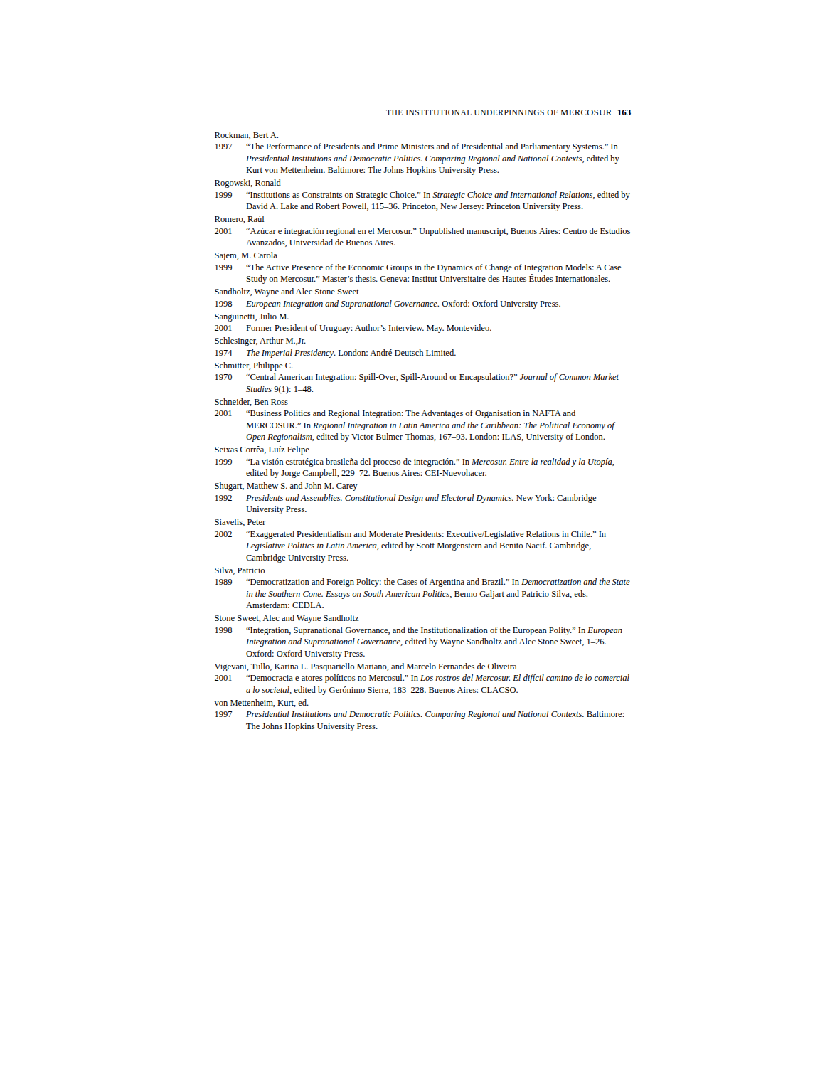THE INSTITUTIONAL UNDERPINNINGS OF Mercosur 163
Rockman, Bert A.
1997“The Performance of Presidents and Prime Ministers and of Presidential and Parliamentary Systems.” In Presidential Institutions and Democratic Politics. Comparing Regional and National Contexts, edited by Kurt von Mettenheim. Baltimore: The Johns Hopkins University Press.
Rogowski, Ronald
1999“Institutions as Constraints on Strategic Choice.” In Strategic Choice and International Relations, edited by David A. Lake and Robert Powell, 115–36. Princeton, New Jersey: Princeton University Press.
Romero, Raúl
2001“Azúcar e integración regional en el Mercosur.” Unpublished manuscript, Buenos Aires: Centro de Estudios Avanzados, Universidad de Buenos Aires.
Sajem, M. Carola
1999“The Active Presence of the Economic Groups in the Dynamics of Change of Integration Models: A Case Study on Mercosur.” Master’s thesis. Geneva: Institut Universitaire des Hautes Études Internationales.
Sandholtz, Wayne and Alec Stone Sweet
1998 European Integration and Supranational Governance. Oxford: Oxford University Press.
Sanguinetti, Julio M.
2001 Former President of Uruguay: Author’s Interview. May. Montevideo.
Schlesinger, Arthur M.,Jr.
1974 The Imperial Presidency. London: André Deutsch Limited.
Schmitter, Philippe C.
1970“Central American Integration: Spill-Over, Spill-Around or Encapsulation?” Journal of Common Market Studies 9(1): 1–48.
Schneider, Ben Ross
2001“Business Politics and Regional Integration: The Advantages of Organisation in NAFTA and MERCOSUR.” In Regional Integration in Latin America and the Caribbean: The Political Economy of Open Regionalism, edited by Victor Bulmer-Thomas, 167–93. London: ILAS, University of London.
Seixas Corrêa, Luíz Felipe
1999“La visión estratégica brasileña del proceso de integración.” In Mercosur. Entre la realidad y la Utopía, edited by Jorge Campbell, 229–72. Buenos Aires: CEI-Nuevohacer.
Shugart, Matthew S. and John M. Carey
1992 Presidents and Assemblies. Constitutional Design and Electoral Dynamics. New York: Cambridge University Press.
Siavelis, Peter
2002“Exaggerated Presidentialism and Moderate Presidents: Executive/Legislative Relations in Chile.” In Legislative Politics in Latin America, edited by Scott Morgenstern and Benito Nacif. Cambridge, Cambridge University Press.
Silva, Patricio
1989“Democratization and Foreign Policy: the Cases of Argentina and Brazil.” In Democratization and the State in the Southern Cone. Essays on South American Politics, Benno Galjart and Patricio Silva, eds. Amsterdam: CEDLA.
Stone Sweet, Alec and Wayne Sandholtz
1998“Integration, Supranational Governance, and the Institutionalization of the European Polity.” In European Integration and Supranational Governance, edited by Wayne Sandholtz and Alec Stone Sweet, 1–26. Oxford: Oxford University Press.
Vigevani, Tullo, Karina L. Pasquariello Mariano, and Marcelo Fernandes de Oliveira
2001“Democracia e atores políticos no Mercosul.” In Los rostros del Mercosur. El difícil camino de lo comercial a lo societal, edited by Gerónimo Sierra, 183–228. Buenos Aires: CLACSO.
von Mettenheim, Kurt, ed.
1997 Presidential Institutions and Democratic Politics. Comparing Regional and National Contexts. Baltimore: The Johns Hopkins University Press.